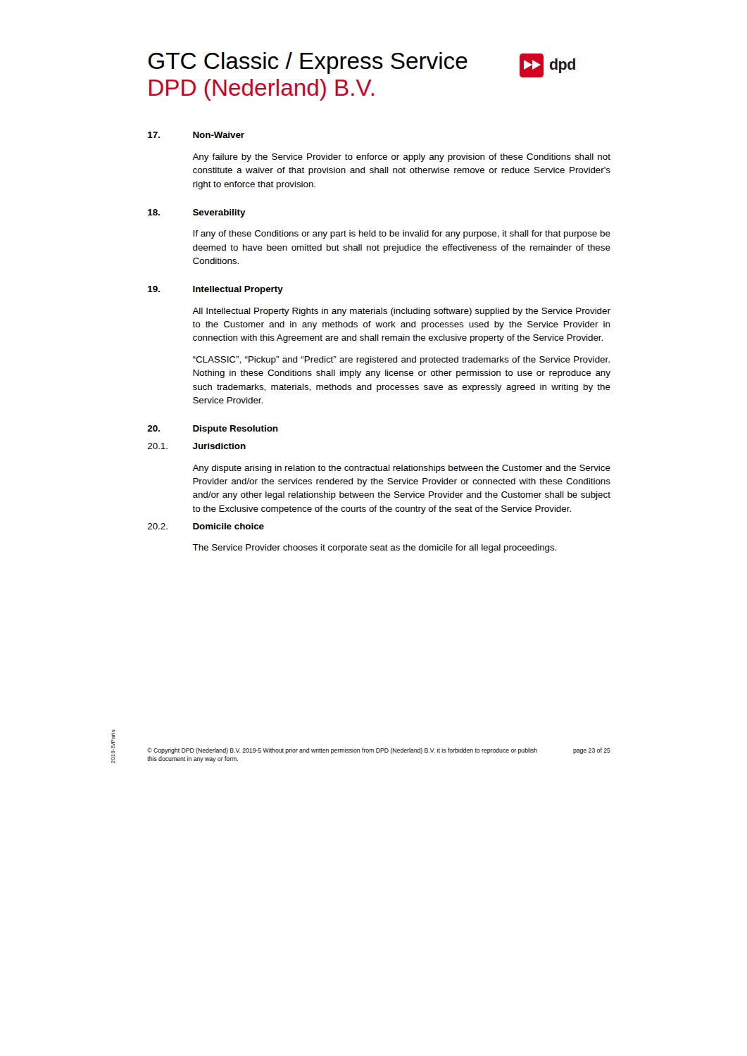GTC Classic / Express Service
DPD (Nederland) B.V.
dpd
17.
Non-Waiver
Any failure by the Service Provider to enforce or apply any provision of these Conditions shall not constitute a waiver of that provision and shall not otherwise remove or reduce Service Provider's right to enforce that provision.
18.
Severability
If any of these Conditions or any part is held to be invalid for any purpose, it shall for that purpose be deemed to have been omitted but shall not prejudice the effectiveness of the remainder of these Conditions.
19.
Intellectual Property
All Intellectual Property Rights in any materials (including software) supplied by the Service Provider to the Customer and in any methods of work and processes used by the Service Provider in connection with this Agreement are and shall remain the exclusive property of the Service Provider.
“CLASSIC”, “Pickup” and “Predict” are registered and protected trademarks of the Service Provider. Nothing in these Conditions shall imply any license or other permission to use or reproduce any such trademarks, materials, methods and processes save as expressly agreed in writing by the Service Provider.
20.
Dispute Resolution
20.1.
Jurisdiction
Any dispute arising in relation to the contractual relationships between the Customer and the Service Provider and/or the services rendered by the Service Provider or connected with these Conditions and/or any other legal relationship between the Service Provider and the Customer shall be subject to the Exclusive competence of the courts of the country of the seat of the Service Provider.
20.2.
Domicile choice
The Service Provider chooses it corporate seat as the domicile for all legal proceedings.
2019-5/Paris
© Copyright DPD (Nederland) B.V. 2019-5 Without prior and written permission from DPD (Nederland) B.V. it is forbidden to reproduce or publish this document in any way or form.
page 23 of 25